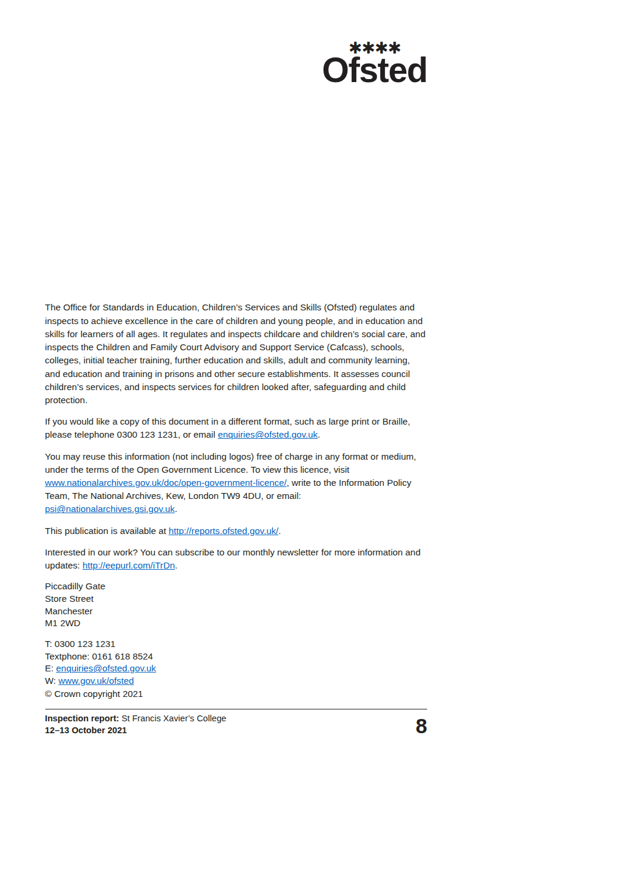✱✱✱✱ Ofsted
The Office for Standards in Education, Children’s Services and Skills (Ofsted) regulates and inspects to achieve excellence in the care of children and young people, and in education and skills for learners of all ages. It regulates and inspects childcare and children’s social care, and inspects the Children and Family Court Advisory and Support Service (Cafcass), schools, colleges, initial teacher training, further education and skills, adult and community learning, and education and training in prisons and other secure establishments. It assesses council children’s services, and inspects services for children looked after, safeguarding and child protection.
If you would like a copy of this document in a different format, such as large print or Braille, please telephone 0300 123 1231, or email enquiries@ofsted.gov.uk.
You may reuse this information (not including logos) free of charge in any format or medium, under the terms of the Open Government Licence. To view this licence, visit www.nationalarchives.gov.uk/doc/open-government-licence/, write to the Information Policy Team, The National Archives, Kew, London TW9 4DU, or email: psi@nationalarchives.gsi.gov.uk.
This publication is available at http://reports.ofsted.gov.uk/.
Interested in our work? You can subscribe to our monthly newsletter for more information and updates: http://eepurl.com/iTrDn.
Piccadilly Gate
Store Street
Manchester
M1 2WD
T: 0300 123 1231
Textphone: 0161 618 8524
E: enquiries@ofsted.gov.uk
W: www.gov.uk/ofsted
© Crown copyright 2021
Inspection report: St Francis Xavier’s College
12–13 October 2021
8